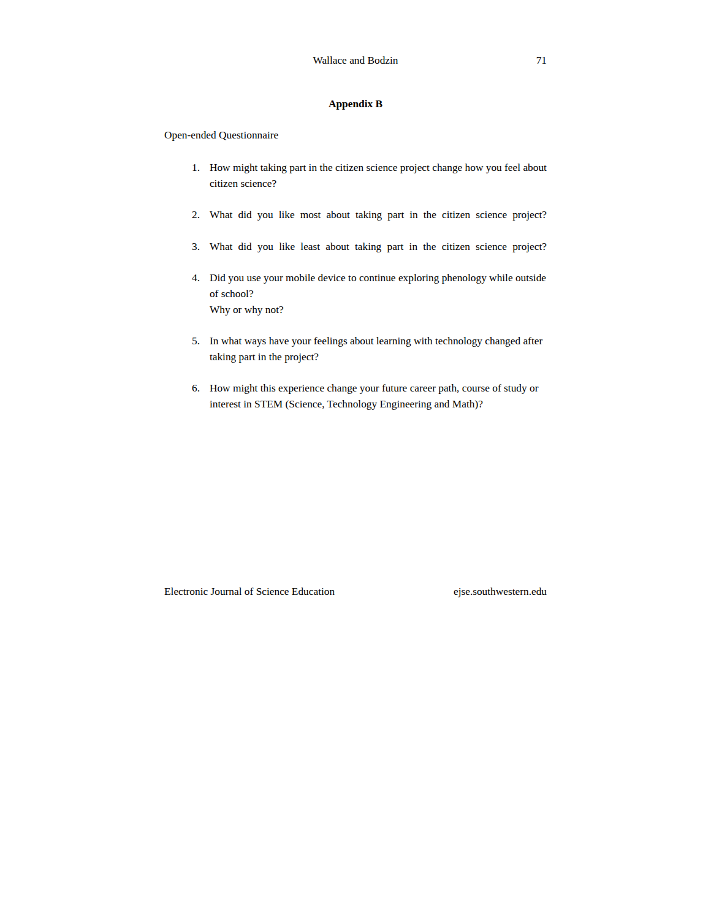Wallace and Bodzin 71
Appendix B
Open-ended Questionnaire
How might taking part in the citizen science project change how you feel about citizen science?
What did you like most about taking part in the citizen science project?
What did you like least about taking part in the citizen science project?
Did you use your mobile device to continue exploring phenology while outside of school?
Why or why not?
In what ways have your feelings about learning with technology changed after taking part in the project?
How might this experience change your future career path, course of study or interest in STEM (Science, Technology Engineering and Math)?
Electronic Journal of Science Education ejse.southwestern.edu